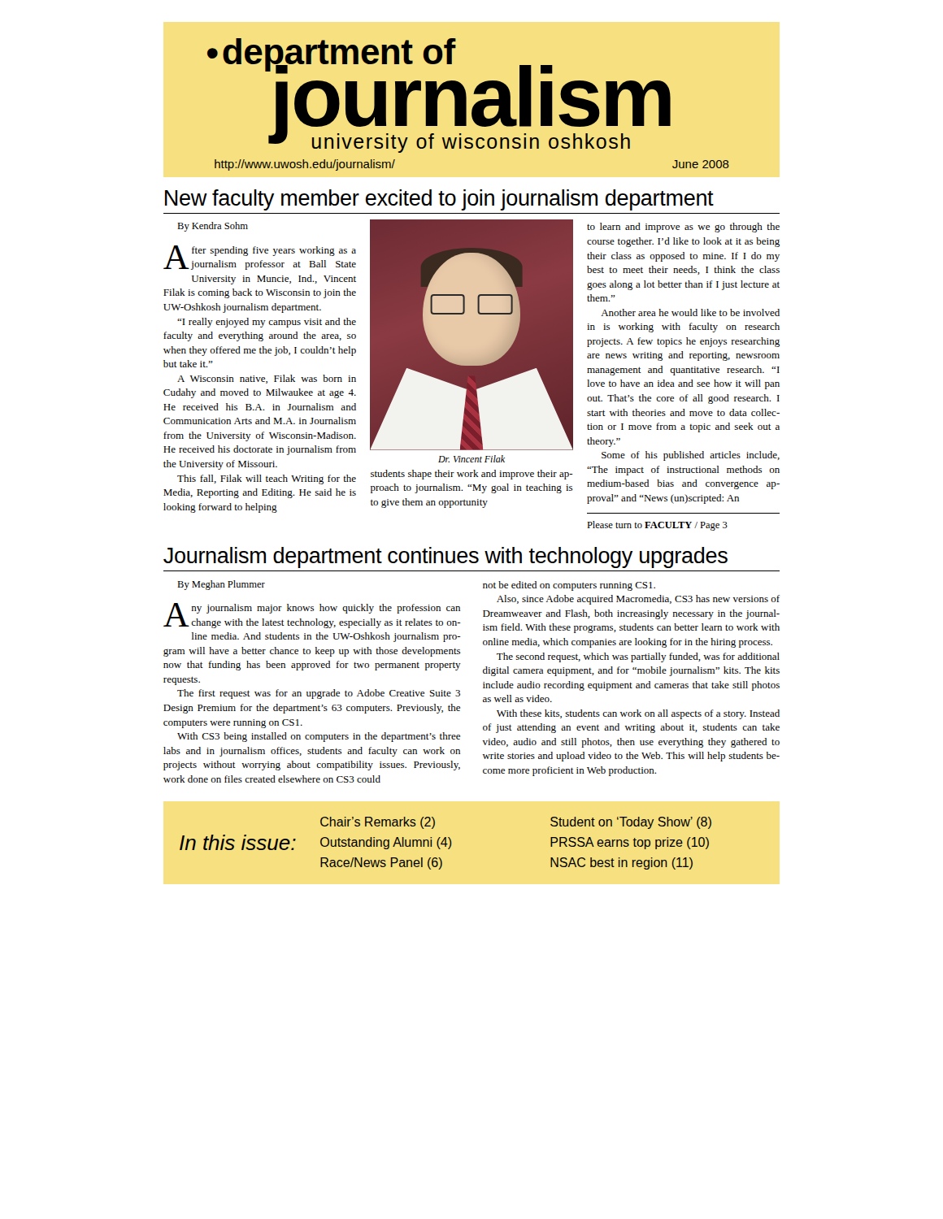department of journalism university of wisconsin oshkosh
http://www.uwosh.edu/journalism/ June 2008
New faculty member excited to join journalism department
By Kendra Sohm
After spending five years working as a journalism professor at Ball State University in Muncie, Ind., Vincent Filak is coming back to Wisconsin to join the UW-Oshkosh journalism department.
“I really enjoyed my campus visit and the faculty and everything around the area, so when they offered me the job, I couldn’t help but take it.”
A Wisconsin native, Filak was born in Cudahy and moved to Milwaukee at age 4. He received his B.A. in Journalism and Communication Arts and M.A. in Journalism from the University of Wisconsin-Madison. He received his doctorate in journalism from the University of Missouri.
This fall, Filak will teach Writing for the Media, Reporting and Editing. He said he is looking forward to helping
Dr. Vincent Filak
students shape their work and improve their approach to journalism. “My goal in teaching is to give them an opportunity
to learn and improve as we go through the course together. I’d like to look at it as being their class as opposed to mine. If I do my best to meet their needs, I think the class goes along a lot better than if I just lecture at them.”
Another area he would like to be involved in is working with faculty on research projects. A few topics he enjoys researching are news writing and reporting, newsroom management and quantitative research. “I love to have an idea and see how it will pan out. That’s the core of all good research. I start with theories and move to data collection or I move from a topic and seek out a theory.”
Some of his published articles include, “The impact of instructional methods on medium-based bias and convergence approval” and “News (un)scripted: An
Please turn to FACULTY / Page 3
Journalism department continues with technology upgrades
By Meghan Plummer
Any journalism major knows how quickly the profession can change with the latest technology, especially as it relates to online media. And students in the UW-Oshkosh journalism program will have a better chance to keep up with those developments now that funding has been approved for two permanent property requests.
The first request was for an upgrade to Adobe Creative Suite 3 Design Premium for the department’s 63 computers. Previously, the computers were running on CS1.
With CS3 being installed on computers in the department’s three labs and in journalism offices, students and faculty can work on projects without worrying about compatibility issues. Previously, work done on files created elsewhere on CS3 could
not be edited on computers running CS1.
Also, since Adobe acquired Macromedia, CS3 has new versions of Dreamweaver and Flash, both increasingly necessary in the journalism field. With these programs, students can better learn to work with online media, which companies are looking for in the hiring process.
The second request, which was partially funded, was for additional digital camera equipment, and for “mobile journalism” kits. The kits include audio recording equipment and cameras that take still photos as well as video.
With these kits, students can work on all aspects of a story. Instead of just attending an event and writing about it, students can take video, audio and still photos, then use everything they gathered to write stories and upload video to the Web. This will help students become more proficient in Web production.
In this issue:
Chair’s Remarks (2)
Outstanding Alumni (4)
Race/News Panel (6)
Student on ‘Today Show’ (8)
PRSSA earns top prize (10)
NSAC best in region (11)